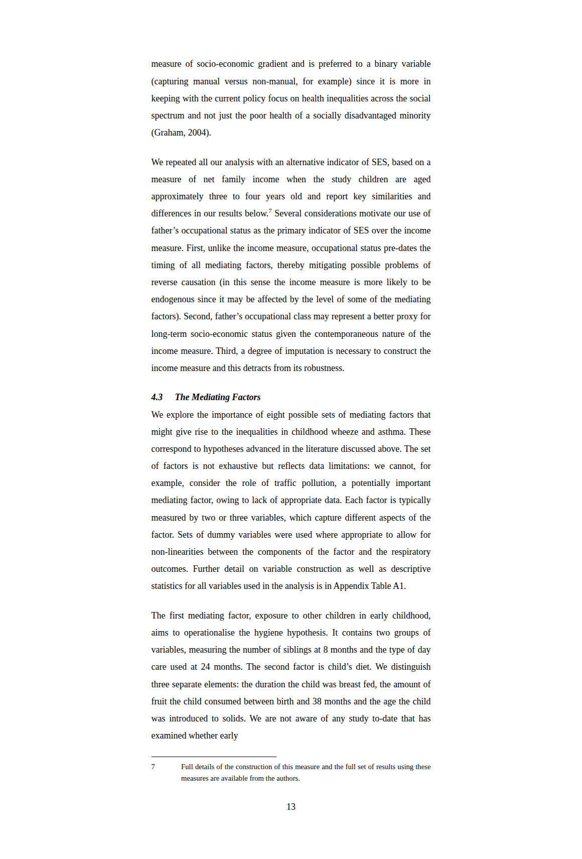measure of socio-economic gradient and is preferred to a binary variable (capturing manual versus non-manual, for example) since it is more in keeping with the current policy focus on health inequalities across the social spectrum and not just the poor health of a socially disadvantaged minority (Graham, 2004).
We repeated all our analysis with an alternative indicator of SES, based on a measure of net family income when the study children are aged approximately three to four years old and report key similarities and differences in our results below.7 Several considerations motivate our use of father’s occupational status as the primary indicator of SES over the income measure. First, unlike the income measure, occupational status pre-dates the timing of all mediating factors, thereby mitigating possible problems of reverse causation (in this sense the income measure is more likely to be endogenous since it may be affected by the level of some of the mediating factors). Second, father’s occupational class may represent a better proxy for long-term socio-economic status given the contemporaneous nature of the income measure. Third, a degree of imputation is necessary to construct the income measure and this detracts from its robustness.
4.3 The Mediating Factors
We explore the importance of eight possible sets of mediating factors that might give rise to the inequalities in childhood wheeze and asthma. These correspond to hypotheses advanced in the literature discussed above. The set of factors is not exhaustive but reflects data limitations: we cannot, for example, consider the role of traffic pollution, a potentially important mediating factor, owing to lack of appropriate data. Each factor is typically measured by two or three variables, which capture different aspects of the factor. Sets of dummy variables were used where appropriate to allow for non-linearities between the components of the factor and the respiratory outcomes. Further detail on variable construction as well as descriptive statistics for all variables used in the analysis is in Appendix Table A1.
The first mediating factor, exposure to other children in early childhood, aims to operationalise the hygiene hypothesis. It contains two groups of variables, measuring the number of siblings at 8 months and the type of day care used at 24 months. The second factor is child’s diet. We distinguish three separate elements: the duration the child was breast fed, the amount of fruit the child consumed between birth and 38 months and the age the child was introduced to solids. We are not aware of any study to-date that has examined whether early
7
Full details of the construction of this measure and the full set of results using these measures are available from the authors.
13